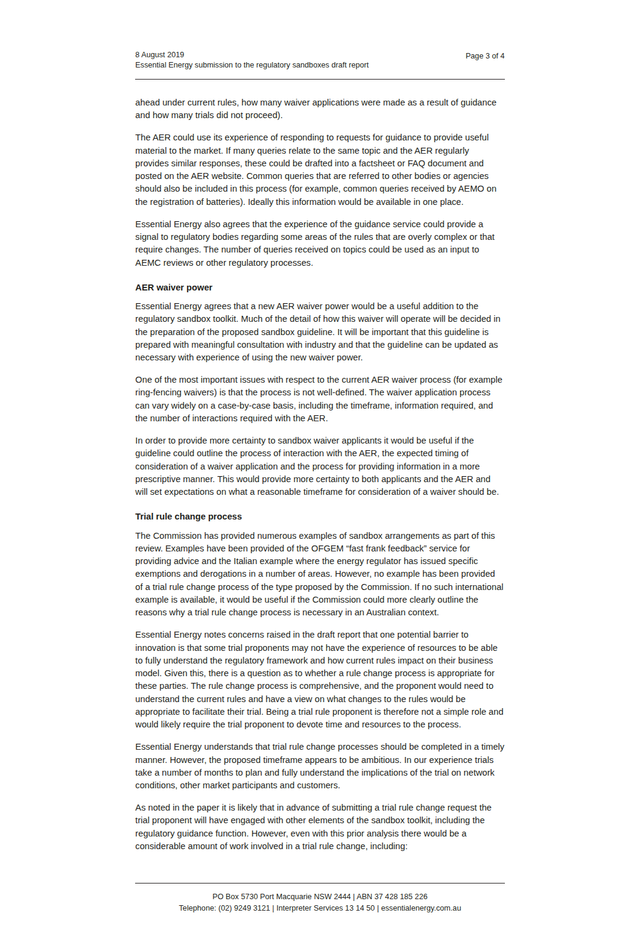8 August 2019
Essential Energy submission to the regulatory sandboxes draft report
Page 3 of 4
ahead under current rules, how many waiver applications were made as a result of guidance and how many trials did not proceed).
The AER could use its experience of responding to requests for guidance to provide useful material to the market. If many queries relate to the same topic and the AER regularly provides similar responses, these could be drafted into a factsheet or FAQ document and posted on the AER website. Common queries that are referred to other bodies or agencies should also be included in this process (for example, common queries received by AEMO on the registration of batteries). Ideally this information would be available in one place.
Essential Energy also agrees that the experience of the guidance service could provide a signal to regulatory bodies regarding some areas of the rules that are overly complex or that require changes. The number of queries received on topics could be used as an input to AEMC reviews or other regulatory processes.
AER waiver power
Essential Energy agrees that a new AER waiver power would be a useful addition to the regulatory sandbox toolkit. Much of the detail of how this waiver will operate will be decided in the preparation of the proposed sandbox guideline. It will be important that this guideline is prepared with meaningful consultation with industry and that the guideline can be updated as necessary with experience of using the new waiver power.
One of the most important issues with respect to the current AER waiver process (for example ring-fencing waivers) is that the process is not well-defined. The waiver application process can vary widely on a case-by-case basis, including the timeframe, information required, and the number of interactions required with the AER.
In order to provide more certainty to sandbox waiver applicants it would be useful if the guideline could outline the process of interaction with the AER, the expected timing of consideration of a waiver application and the process for providing information in a more prescriptive manner. This would provide more certainty to both applicants and the AER and will set expectations on what a reasonable timeframe for consideration of a waiver should be.
Trial rule change process
The Commission has provided numerous examples of sandbox arrangements as part of this review. Examples have been provided of the OFGEM “fast frank feedback” service for providing advice and the Italian example where the energy regulator has issued specific exemptions and derogations in a number of areas. However, no example has been provided of a trial rule change process of the type proposed by the Commission. If no such international example is available, it would be useful if the Commission could more clearly outline the reasons why a trial rule change process is necessary in an Australian context.
Essential Energy notes concerns raised in the draft report that one potential barrier to innovation is that some trial proponents may not have the experience of resources to be able to fully understand the regulatory framework and how current rules impact on their business model. Given this, there is a question as to whether a rule change process is appropriate for these parties. The rule change process is comprehensive, and the proponent would need to understand the current rules and have a view on what changes to the rules would be appropriate to facilitate their trial. Being a trial rule proponent is therefore not a simple role and would likely require the trial proponent to devote time and resources to the process.
Essential Energy understands that trial rule change processes should be completed in a timely manner. However, the proposed timeframe appears to be ambitious. In our experience trials take a number of months to plan and fully understand the implications of the trial on network conditions, other market participants and customers.
As noted in the paper it is likely that in advance of submitting a trial rule change request the trial proponent will have engaged with other elements of the sandbox toolkit, including the regulatory guidance function. However, even with this prior analysis there would be a considerable amount of work involved in a trial rule change, including:
PO Box 5730 Port Macquarie NSW 2444 | ABN 37 428 185 226
Telephone: (02) 9249 3121 | Interpreter Services 13 14 50 | essentialenergy.com.au